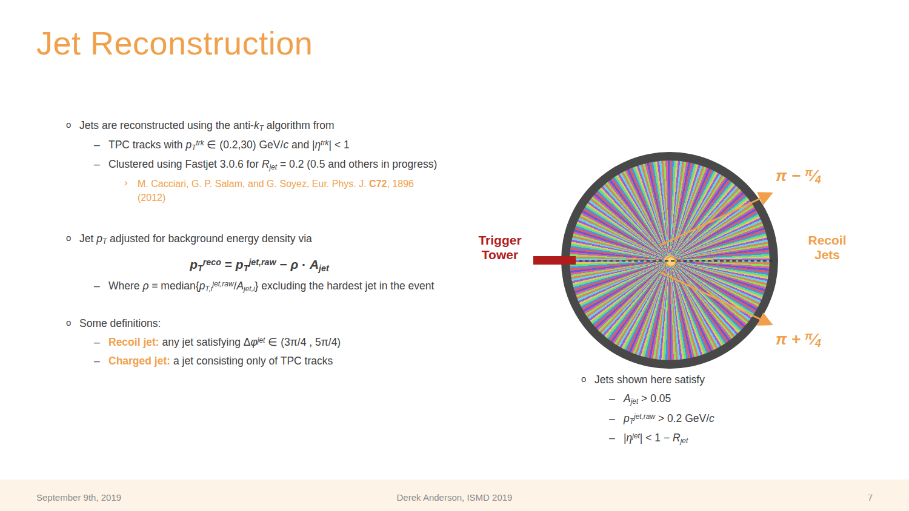Jet Reconstruction
Jets are reconstructed using the anti-kT algorithm from
TPC tracks with pTtrk ∈ (0.2,30) GeV/c and |ηtrk| < 1
Clustered using Fastjet 3.0.6 for Rjet = 0.2 (0.5 and others in progress)
M. Cacciari, G. P. Salam, and G. Soyez, Eur. Phys. J. C72, 1896 (2012)
Jet pT adjusted for background energy density via
pTreco = pTjet,raw − ρ · Ajet
Where ρ ≡ median{pT,ijet,raw/Ajet,i} excluding the hardest jet in the event
Some definitions:
Recoil jet: any jet satisfying Δφjet ∈ (3π/4 , 5π/4)
Charged jet: a jet consisting only of TPC tracks
Trigger
Tower
Recoil
Jets
π − π⁄4
π + π⁄4
Jets shown here satisfy
Ajet > 0.05
pTjet,raw > 0.2 GeV/c
|ηjet| < 1 − Rjet
September 9th, 2019
Derek Anderson, ISMD 2019
7